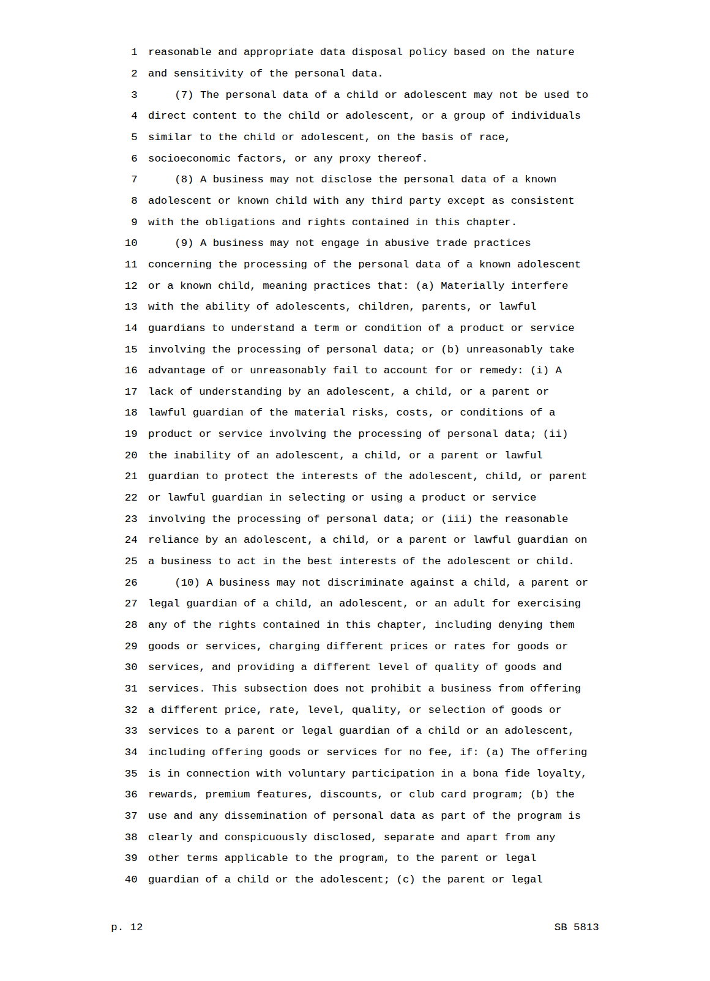reasonable and appropriate data disposal policy based on the nature
and sensitivity of the personal data.
(7) The personal data of a child or adolescent may not be used to
direct content to the child or adolescent, or a group of individuals
similar to the child or adolescent, on the basis of race,
socioeconomic factors, or any proxy thereof.
(8) A business may not disclose the personal data of a known
adolescent or known child with any third party except as consistent
with the obligations and rights contained in this chapter.
(9) A business may not engage in abusive trade practices
concerning the processing of the personal data of a known adolescent
or a known child, meaning practices that: (a) Materially interfere
with the ability of adolescents, children, parents, or lawful
guardians to understand a term or condition of a product or service
involving the processing of personal data; or (b) unreasonably take
advantage of or unreasonably fail to account for or remedy: (i) A
lack of understanding by an adolescent, a child, or a parent or
lawful guardian of the material risks, costs, or conditions of a
product or service involving the processing of personal data; (ii)
the inability of an adolescent, a child, or a parent or lawful
guardian to protect the interests of the adolescent, child, or parent
or lawful guardian in selecting or using a product or service
involving the processing of personal data; or (iii) the reasonable
reliance by an adolescent, a child, or a parent or lawful guardian on
a business to act in the best interests of the adolescent or child.
(10) A business may not discriminate against a child, a parent or
legal guardian of a child, an adolescent, or an adult for exercising
any of the rights contained in this chapter, including denying them
goods or services, charging different prices or rates for goods or
services, and providing a different level of quality of goods and
services. This subsection does not prohibit a business from offering
a different price, rate, level, quality, or selection of goods or
services to a parent or legal guardian of a child or an adolescent,
including offering goods or services for no fee, if: (a) The offering
is in connection with voluntary participation in a bona fide loyalty,
rewards, premium features, discounts, or club card program; (b) the
use and any dissemination of personal data as part of the program is
clearly and conspicuously disclosed, separate and apart from any
other terms applicable to the program, to the parent or legal
guardian of a child or the adolescent; (c) the parent or legal
p. 12 SB 5813